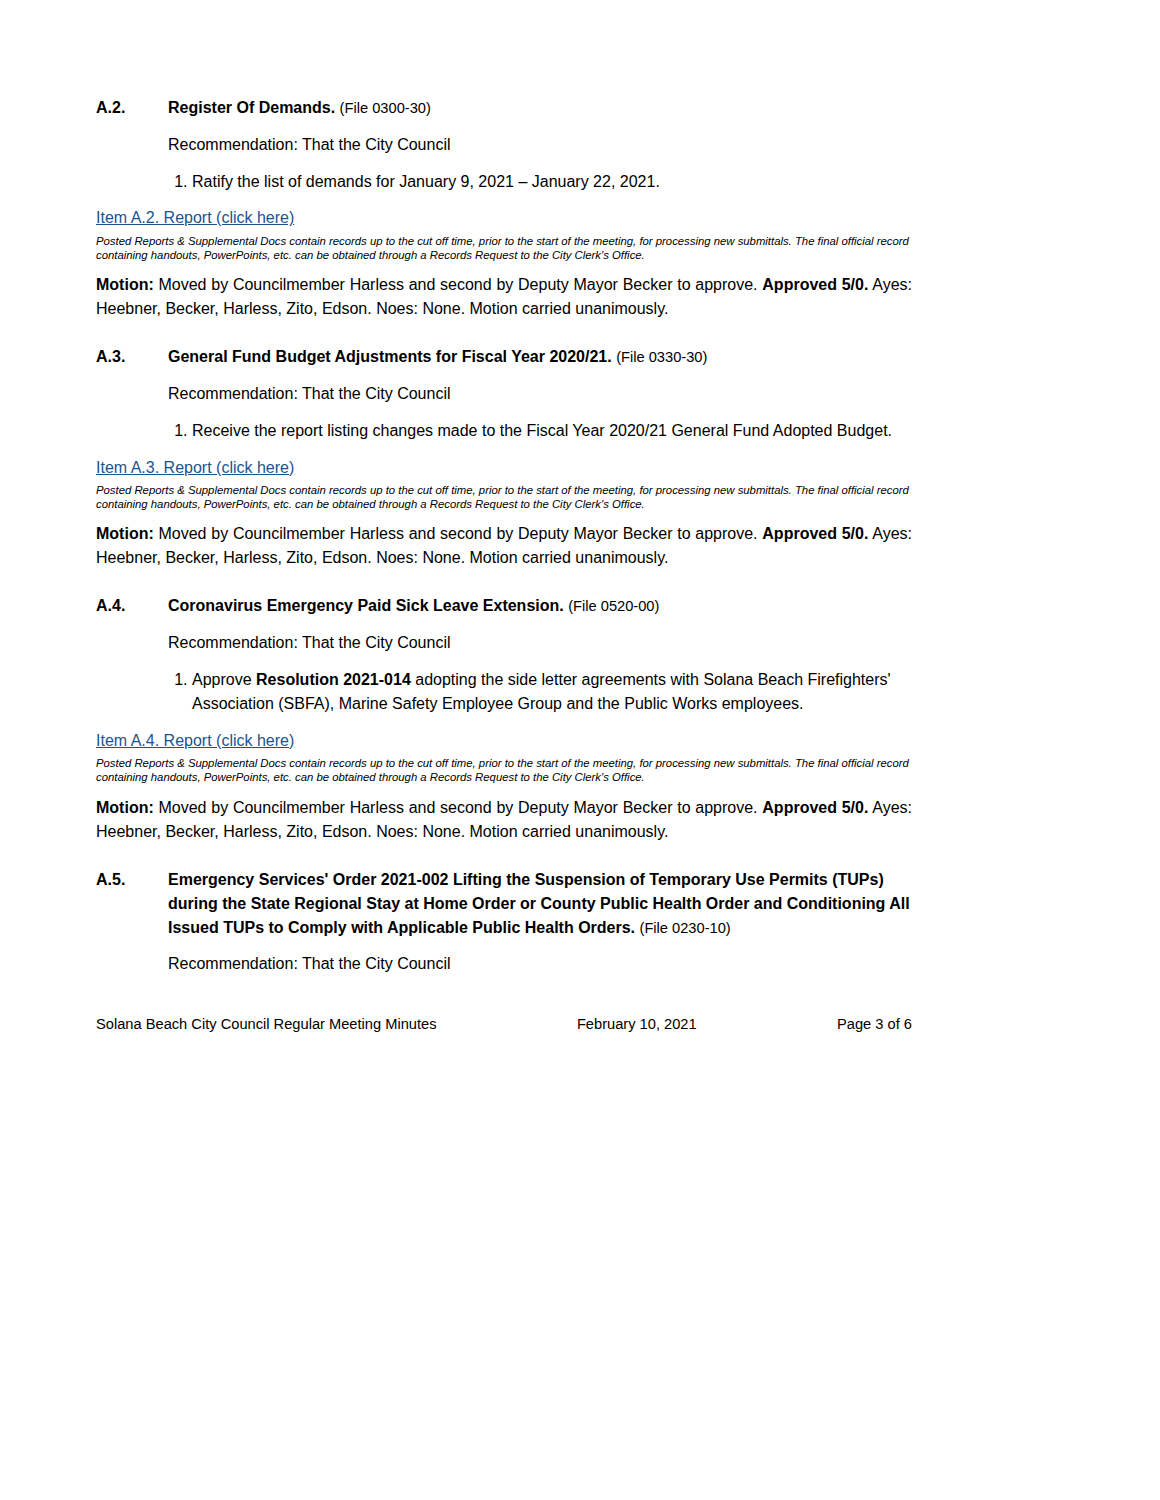A.2. Register Of Demands. (File 0300-30)
Recommendation: That the City Council
Ratify the list of demands for January 9, 2021 – January 22, 2021.
Item A.2. Report (click here)
Posted Reports & Supplemental Docs contain records up to the cut off time, prior to the start of the meeting, for processing new submittals. The final official record containing handouts, PowerPoints, etc. can be obtained through a Records Request to the City Clerk's Office.
Motion: Moved by Councilmember Harless and second by Deputy Mayor Becker to approve. Approved 5/0. Ayes: Heebner, Becker, Harless, Zito, Edson. Noes: None. Motion carried unanimously.
A.3. General Fund Budget Adjustments for Fiscal Year 2020/21. (File 0330-30)
Recommendation: That the City Council
Receive the report listing changes made to the Fiscal Year 2020/21 General Fund Adopted Budget.
Item A.3. Report (click here)
Posted Reports & Supplemental Docs contain records up to the cut off time, prior to the start of the meeting, for processing new submittals. The final official record containing handouts, PowerPoints, etc. can be obtained through a Records Request to the City Clerk's Office.
Motion: Moved by Councilmember Harless and second by Deputy Mayor Becker to approve. Approved 5/0. Ayes: Heebner, Becker, Harless, Zito, Edson. Noes: None. Motion carried unanimously.
A.4. Coronavirus Emergency Paid Sick Leave Extension. (File 0520-00)
Recommendation: That the City Council
Approve Resolution 2021-014 adopting the side letter agreements with Solana Beach Firefighters' Association (SBFA), Marine Safety Employee Group and the Public Works employees.
Item A.4. Report (click here)
Posted Reports & Supplemental Docs contain records up to the cut off time, prior to the start of the meeting, for processing new submittals. The final official record containing handouts, PowerPoints, etc. can be obtained through a Records Request to the City Clerk's Office.
Motion: Moved by Councilmember Harless and second by Deputy Mayor Becker to approve. Approved 5/0. Ayes: Heebner, Becker, Harless, Zito, Edson. Noes: None. Motion carried unanimously.
A.5. Emergency Services' Order 2021-002 Lifting the Suspension of Temporary Use Permits (TUPs) during the State Regional Stay at Home Order or County Public Health Order and Conditioning All Issued TUPs to Comply with Applicable Public Health Orders. (File 0230-10)
Recommendation: That the City Council
Solana Beach City Council Regular Meeting Minutes February 10, 2021 Page 3 of 6